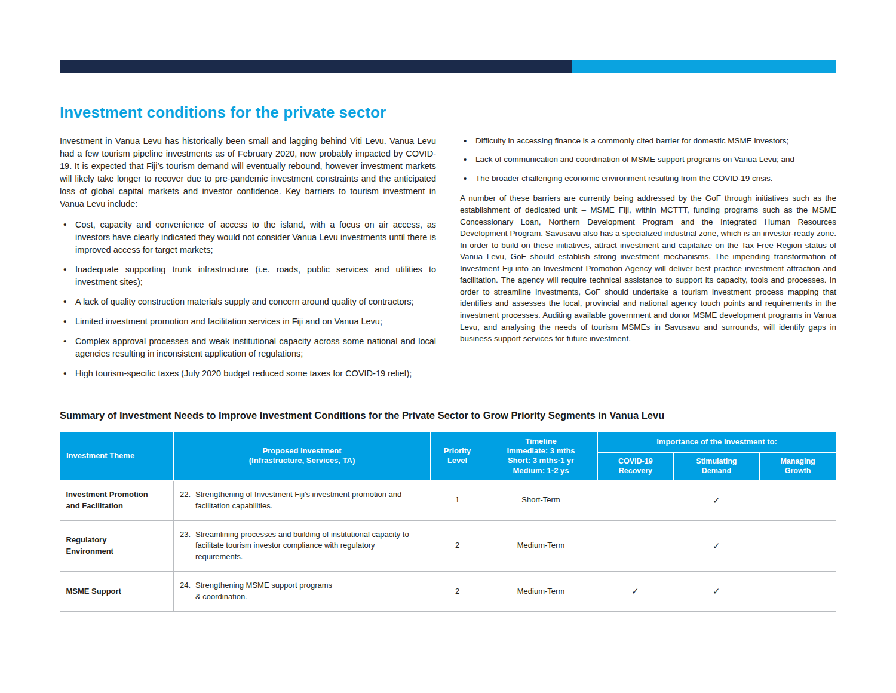Investment conditions for the private sector
Investment in Vanua Levu has historically been small and lagging behind Viti Levu. Vanua Levu had a few tourism pipeline investments as of February 2020, now probably impacted by COVID-19. It is expected that Fiji’s tourism demand will eventually rebound, however investment markets will likely take longer to recover due to pre-pandemic investment constraints and the anticipated loss of global capital markets and investor confidence. Key barriers to tourism investment in Vanua Levu include:
Cost, capacity and convenience of access to the island, with a focus on air access, as investors have clearly indicated they would not consider Vanua Levu investments until there is improved access for target markets;
Inadequate supporting trunk infrastructure (i.e. roads, public services and utilities to investment sites);
A lack of quality construction materials supply and concern around quality of contractors;
Limited investment promotion and facilitation services in Fiji and on Vanua Levu;
Complex approval processes and weak institutional capacity across some national and local agencies resulting in inconsistent application of regulations;
High tourism-specific taxes (July 2020 budget reduced some taxes for COVID-19 relief);
Difficulty in accessing finance is a commonly cited barrier for domestic MSME investors;
Lack of communication and coordination of MSME support programs on Vanua Levu; and
The broader challenging economic environment resulting from the COVID-19 crisis.
A number of these barriers are currently being addressed by the GoF through initiatives such as the establishment of dedicated unit – MSME Fiji, within MCTTT, funding programs such as the MSME Concessionary Loan, Northern Development Program and the Integrated Human Resources Development Program. Savusavu also has a specialized industrial zone, which is an investor-ready zone. In order to build on these initiatives, attract investment and capitalize on the Tax Free Region status of Vanua Levu, GoF should establish strong investment mechanisms. The impending transformation of Investment Fiji into an Investment Promotion Agency will deliver best practice investment attraction and facilitation. The agency will require technical assistance to support its capacity, tools and processes. In order to streamline investments, GoF should undertake a tourism investment process mapping that identifies and assesses the local, provincial and national agency touch points and requirements in the investment processes. Auditing available government and donor MSME development programs in Vanua Levu, and analysing the needs of tourism MSMEs in Savusavu and surrounds, will identify gaps in business support services for future investment.
Summary of Investment Needs to Improve Investment Conditions for the Private Sector to Grow Priority Segments in Vanua Levu
| Investment Theme | Proposed Investment (Infrastructure, Services, TA) | Priority Level | Timeline Immediate: 3 mths Short: 3 mths-1 yr Medium: 1-2 ys | Importance of the investment to: |
| --- | --- | --- | --- | --- |
| COVID-19 Recovery | Stimulating Demand | Managing Growth |
| Investment Promotion and Facilitation | 22. Strengthening of Investment Fiji’s investment promotion and facilitation capabilities. | 1 | Short-Term | | ✓ | |
| Regulatory Environment | 23. Streamlining processes and building of institutional capacity to facilitate tourism investor compliance with regulatory requirements. | 2 | Medium-Term | | ✓ | |
| MSME Support | 24. Strengthening MSME support programs & coordination. | 2 | Medium-Term | ✓ | ✓ | |